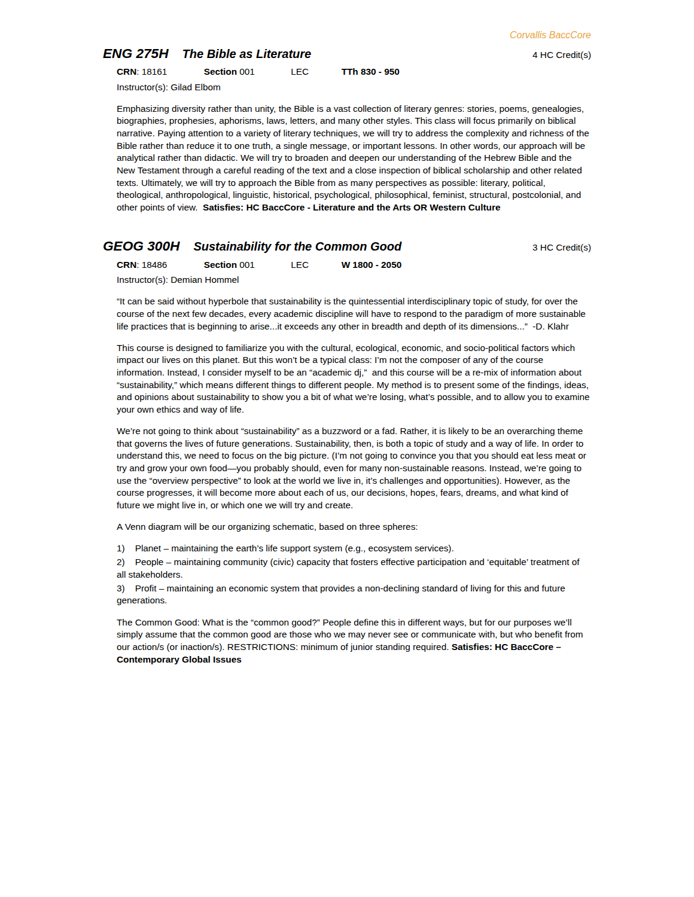Corvallis BaccCore
ENG 275H The Bible as Literature 4 HC Credit(s)
CRN: 18161 Section 001 LEC TTh 830 - 950
Instructor(s): Gilad Elbom
Emphasizing diversity rather than unity, the Bible is a vast collection of literary genres: stories, poems, genealogies, biographies, prophesies, aphorisms, laws, letters, and many other styles. This class will focus primarily on biblical narrative. Paying attention to a variety of literary techniques, we will try to address the complexity and richness of the Bible rather than reduce it to one truth, a single message, or important lessons. In other words, our approach will be analytical rather than didactic. We will try to broaden and deepen our understanding of the Hebrew Bible and the New Testament through a careful reading of the text and a close inspection of biblical scholarship and other related texts. Ultimately, we will try to approach the Bible from as many perspectives as possible: literary, political, theological, anthropological, linguistic, historical, psychological, philosophical, feminist, structural, postcolonial, and other points of view. Satisfies: HC BaccCore - Literature and the Arts OR Western Culture
GEOG 300H Sustainability for the Common Good 3 HC Credit(s)
CRN: 18486 Section 001 LEC W 1800 - 2050
Instructor(s): Demian Hommel
“It can be said without hyperbole that sustainability is the quintessential interdisciplinary topic of study, for over the course of the next few decades, every academic discipline will have to respond to the paradigm of more sustainable life practices that is beginning to arise...it exceeds any other in breadth and depth of its dimensions...” -D. Klahr
This course is designed to familiarize you with the cultural, ecological, economic, and socio-political factors which impact our lives on this planet. But this won’t be a typical class: I’m not the composer of any of the course information. Instead, I consider myself to be an “academic dj,” and this course will be a re-mix of information about “sustainability,” which means different things to different people. My method is to present some of the findings, ideas, and opinions about sustainability to show you a bit of what we’re losing, what’s possible, and to allow you to examine your own ethics and way of life.
We’re not going to think about “sustainability” as a buzzword or a fad. Rather, it is likely to be an overarching theme that governs the lives of future generations. Sustainability, then, is both a topic of study and a way of life. In order to understand this, we need to focus on the big picture. (I’m not going to convince you that you should eat less meat or try and grow your own food—you probably should, even for many non-sustainable reasons. Instead, we’re going to use the “overview perspective” to look at the world we live in, it’s challenges and opportunities). However, as the course progresses, it will become more about each of us, our decisions, hopes, fears, dreams, and what kind of future we might live in, or which one we will try and create.
A Venn diagram will be our organizing schematic, based on three spheres:
1) Planet – maintaining the earth’s life support system (e.g., ecosystem services).
2) People – maintaining community (civic) capacity that fosters effective participation and ‘equitable’ treatment of all stakeholders.
3) Profit – maintaining an economic system that provides a non-declining standard of living for this and future generations.
The Common Good: What is the “common good?” People define this in different ways, but for our purposes we’ll simply assume that the common good are those who we may never see or communicate with, but who benefit from our action/s (or inaction/s). RESTRICTIONS: minimum of junior standing required. Satisfies: HC BaccCore – Contemporary Global Issues